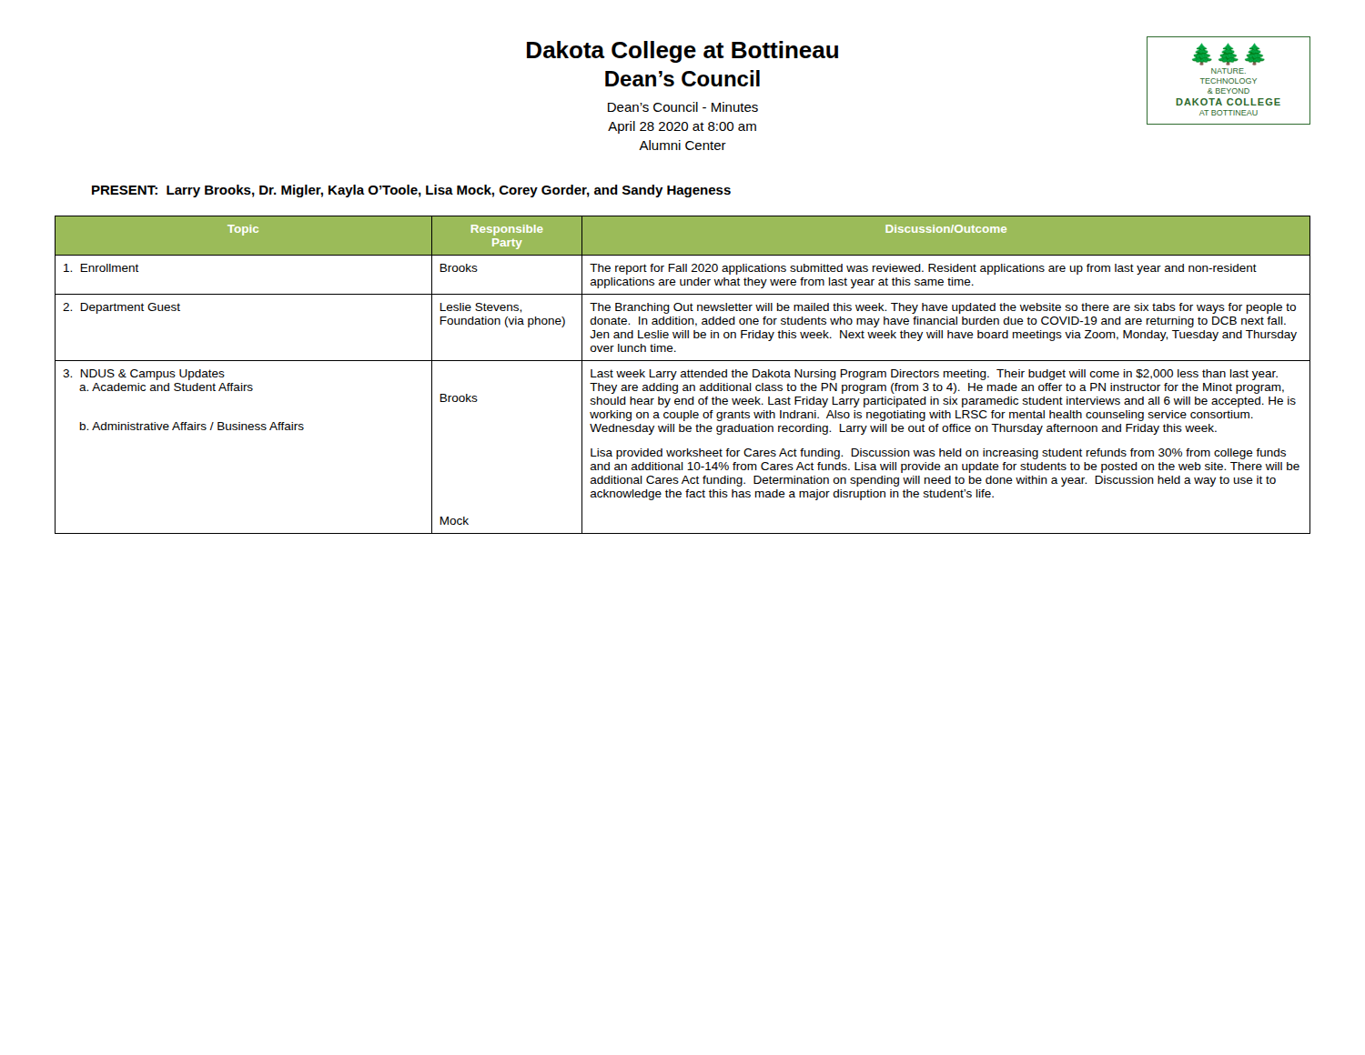🌲🌲🌲
NATURE.
TECHNOLOGY
& BEYOND
DAKOTA COLLEGE
AT BOTTINEAU
Dakota College at Bottineau
Dean’s Council
Dean’s Council - Minutes
April 28 2020 at 8:00 am
Alumni Center
PRESENT: Larry Brooks, Dr. Migler, Kayla O’Toole, Lisa Mock, Corey Gorder, and Sandy Hageness
| Topic | Responsible Party | Discussion/Outcome |
| --- | --- | --- |
| 1. Enrollment | Brooks | The report for Fall 2020 applications submitted was reviewed. Resident applications are up from last year and non-resident applications are under what they were from last year at this same time. |
| 2. Department Guest | Leslie Stevens, Foundation (via phone) | The Branching Out newsletter will be mailed this week. They have updated the website so there are six tabs for ways for people to donate. In addition, added one for students who may have financial burden due to COVID-19 and are returning to DCB next fall. Jen and Leslie will be in on Friday this week. Next week they will have board meetings via Zoom, Monday, Tuesday and Thursday over lunch time. |
| 3. NDUS & Campus Updates a. Academic and Student Affairs b. Administrative Affairs / Business Affairs | Brooks Mock | Last week Larry attended the Dakota Nursing Program Directors meeting. Their budget will come in $2,000 less than last year. They are adding an additional class to the PN program (from 3 to 4). He made an offer to a PN instructor for the Minot program, should hear by end of the week. Last Friday Larry participated in six paramedic student interviews and all 6 will be accepted. He is working on a couple of grants with Indrani. Also is negotiating with LRSC for mental health counseling service consortium. Wednesday will be the graduation recording. Larry will be out of office on Thursday afternoon and Friday this week. Lisa provided worksheet for Cares Act funding. Discussion was held on increasing student refunds from 30% from college funds and an additional 10-14% from Cares Act funds. Lisa will provide an update for students to be posted on the web site. There will be additional Cares Act funding. Determination on spending will need to be done within a year. Discussion held a way to use it to acknowledge the fact this has made a major disruption in the student’s life. |